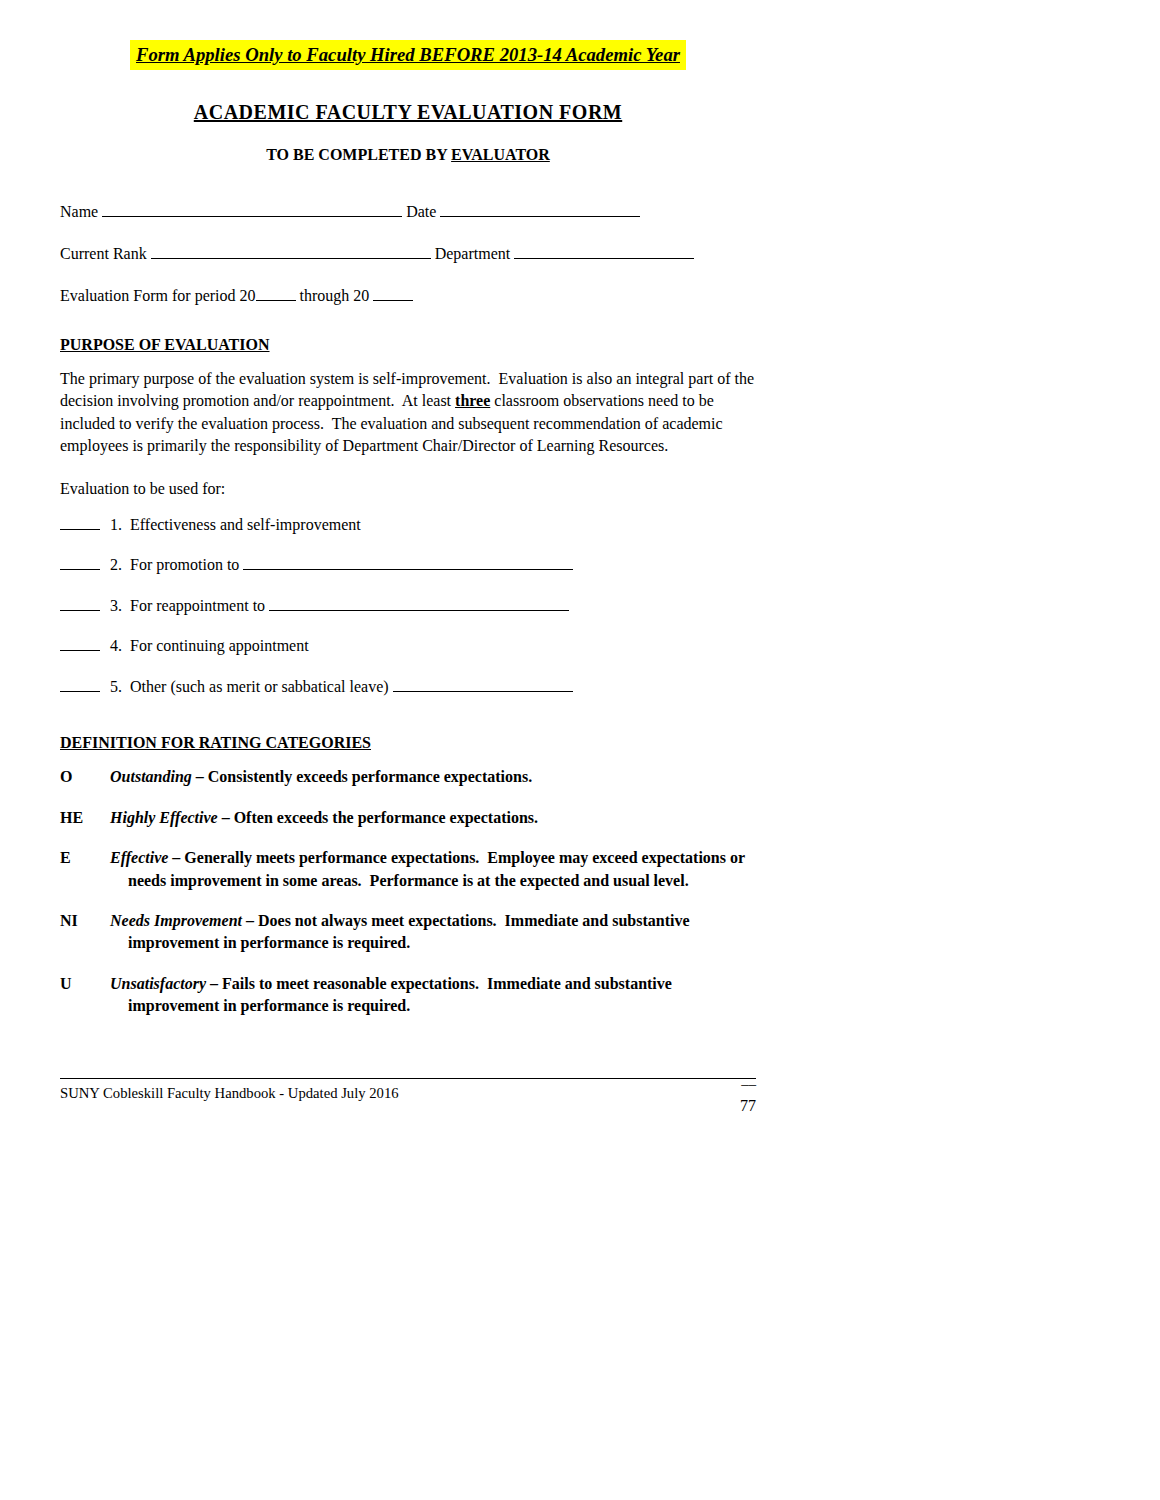Form Applies Only to Faculty Hired BEFORE 2013-14 Academic Year
ACADEMIC FACULTY EVALUATION FORM
TO BE COMPLETED BY EVALUATOR
Name Date
Current Rank Department
Evaluation Form for period 20 through 20
PURPOSE OF EVALUATION
The primary purpose of the evaluation system is self-improvement. Evaluation is also an integral part of the decision involving promotion and/or reappointment. At least three classroom observations need to be included to verify the evaluation process. The evaluation and subsequent recommendation of academic employees is primarily the responsibility of Department Chair/Director of Learning Resources.
Evaluation to be used for:
1. Effectiveness and self-improvement
2. For promotion to
3. For reappointment to
4. For continuing appointment
5. Other (such as merit or sabbatical leave)
DEFINITION FOR RATING CATEGORIES
O
Outstanding – Consistently exceeds performance expectations.
HE
Highly Effective – Often exceeds the performance expectations.
E
Effective – Generally meets performance expectations. Employee may exceed expectations or needs improvement in some areas. Performance is at the expected and usual level.
NI
Needs Improvement – Does not always meet expectations. Immediate and substantive improvement in performance is required.
U
Unsatisfactory – Fails to meet reasonable expectations. Immediate and substantive improvement in performance is required.
__ SUNY Cobleskill Faculty Handbook - Updated July 2016 77